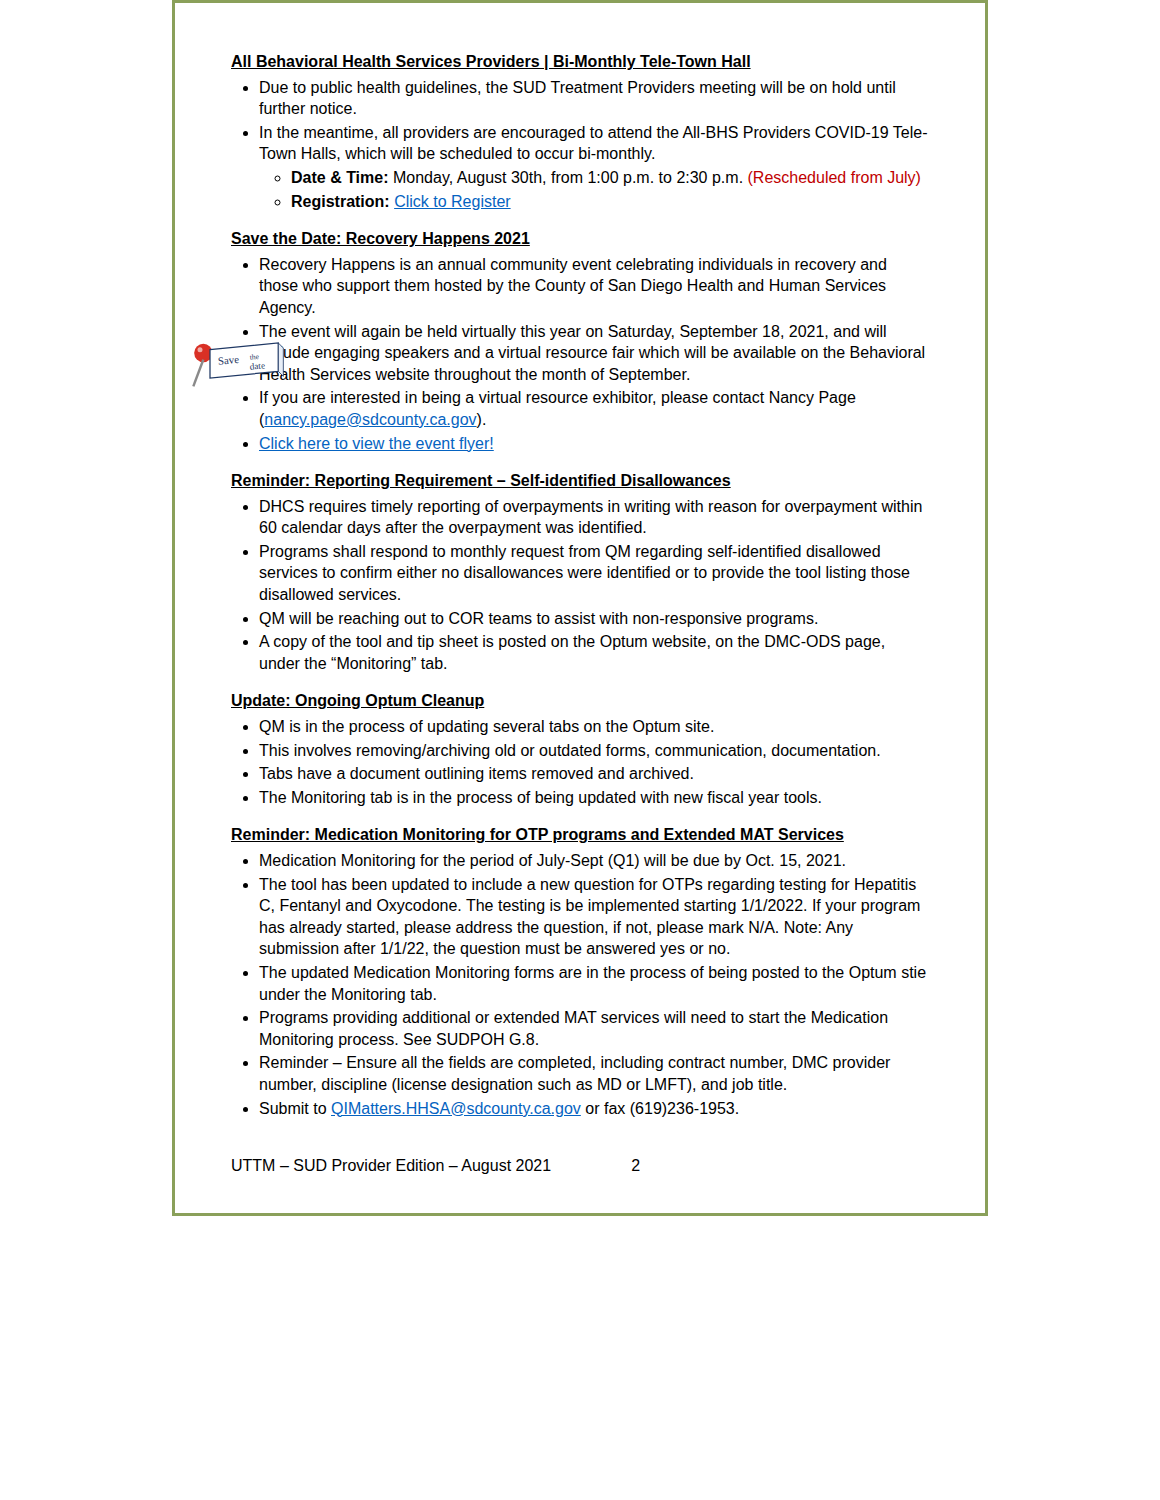Save the date
All Behavioral Health Services Providers | Bi-Monthly Tele-Town Hall
Due to public health guidelines, the SUD Treatment Providers meeting will be on hold until further notice.
In the meantime, all providers are encouraged to attend the All-BHS Providers COVID-19 Tele-Town Halls, which will be scheduled to occur bi-monthly.
Date & Time: Monday, August 30th, from 1:00 p.m. to 2:30 p.m. (Rescheduled from July)
Registration: Click to Register
Save the Date: Recovery Happens 2021
Recovery Happens is an annual community event celebrating individuals in recovery and those who support them hosted by the County of San Diego Health and Human Services Agency.
The event will again be held virtually this year on Saturday, September 18, 2021, and will include engaging speakers and a virtual resource fair which will be available on the Behavioral Health Services website throughout the month of September.
If you are interested in being a virtual resource exhibitor, please contact Nancy Page (nancy.page@sdcounty.ca.gov).
Click here to view the event flyer!
Reminder: Reporting Requirement – Self-identified Disallowances
DHCS requires timely reporting of overpayments in writing with reason for overpayment within 60 calendar days after the overpayment was identified.
Programs shall respond to monthly request from QM regarding self-identified disallowed services to confirm either no disallowances were identified or to provide the tool listing those disallowed services.
QM will be reaching out to COR teams to assist with non-responsive programs.
A copy of the tool and tip sheet is posted on the Optum website, on the DMC-ODS page, under the “Monitoring” tab.
Update: Ongoing Optum Cleanup
QM is in the process of updating several tabs on the Optum site.
This involves removing/archiving old or outdated forms, communication, documentation.
Tabs have a document outlining items removed and archived.
The Monitoring tab is in the process of being updated with new fiscal year tools.
Reminder: Medication Monitoring for OTP programs and Extended MAT Services
Medication Monitoring for the period of July-Sept (Q1) will be due by Oct. 15, 2021.
The tool has been updated to include a new question for OTPs regarding testing for Hepatitis C, Fentanyl and Oxycodone. The testing is be implemented starting 1/1/2022. If your program has already started, please address the question, if not, please mark N/A. Note: Any submission after 1/1/22, the question must be answered yes or no.
The updated Medication Monitoring forms are in the process of being posted to the Optum stie under the Monitoring tab.
Programs providing additional or extended MAT services will need to start the Medication Monitoring process. See SUDPOH G.8.
Reminder – Ensure all the fields are completed, including contract number, DMC provider number, discipline (license designation such as MD or LMFT), and job title.
Submit to QIMatters.HHSA@sdcounty.ca.gov or fax (619)236-1953.
UTTM – SUD Provider Edition – August 20212